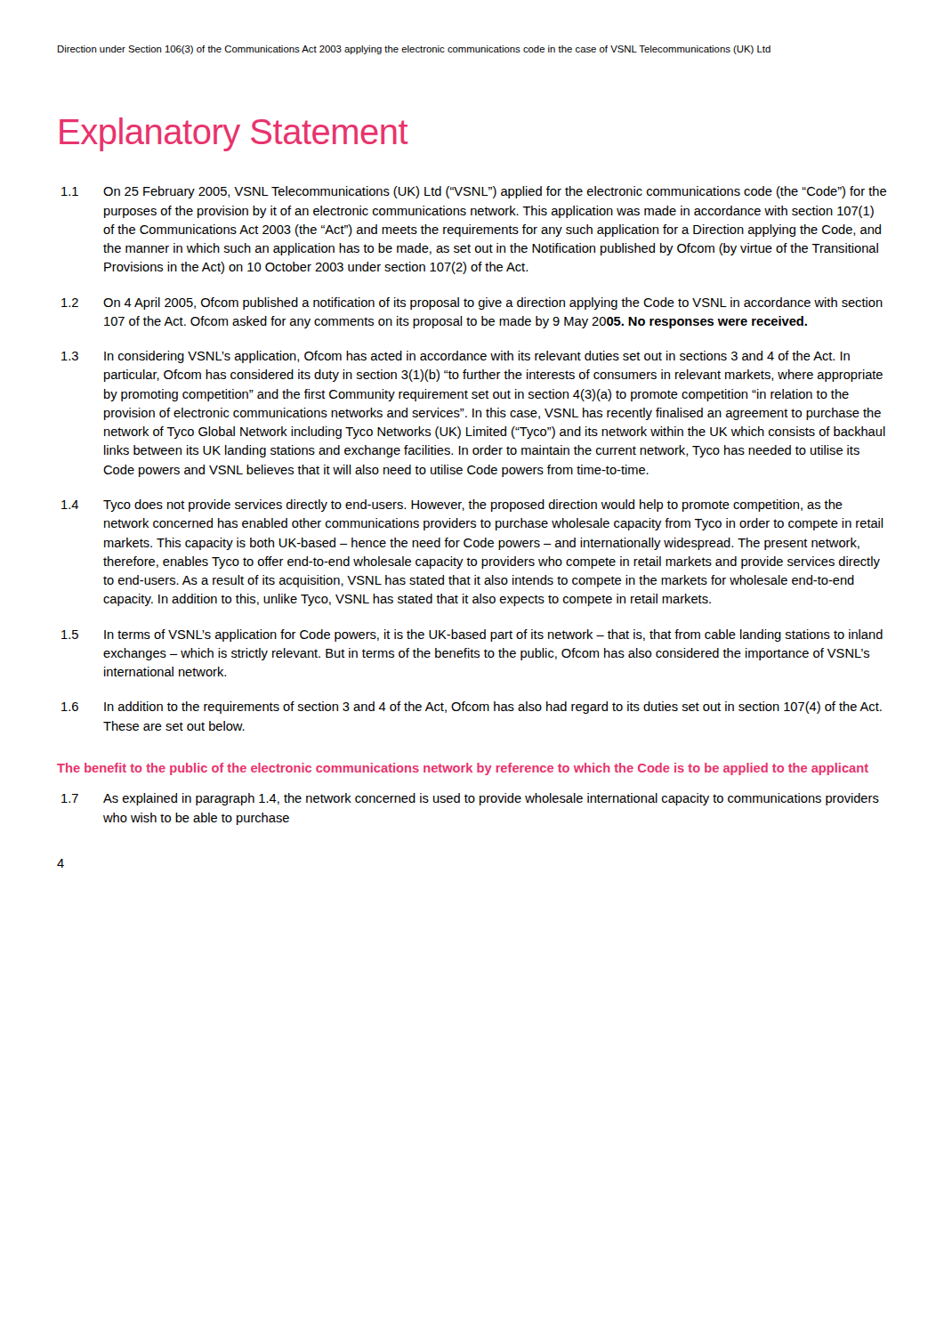Direction under Section 106(3) of the Communications Act 2003 applying the electronic communications code in the case of VSNL Telecommunications (UK) Ltd
Explanatory Statement
1.1
On 25 February 2005, VSNL Telecommunications (UK) Ltd (“VSNL”) applied for the electronic communications code (the “Code”) for the purposes of the provision by it of an electronic communications network. This application was made in accordance with section 107(1) of the Communications Act 2003 (the “Act”) and meets the requirements for any such application for a Direction applying the Code, and the manner in which such an application has to be made, as set out in the Notification published by Ofcom (by virtue of the Transitional Provisions in the Act) on 10 October 2003 under section 107(2) of the Act.
1.2
On 4 April 2005, Ofcom published a notification of its proposal to give a direction applying the Code to VSNL in accordance with section 107 of the Act. Ofcom asked for any comments on its proposal to be made by 9 May 2005. No responses were received.
1.3
In considering VSNL’s application, Ofcom has acted in accordance with its relevant duties set out in sections 3 and 4 of the Act. In particular, Ofcom has considered its duty in section 3(1)(b) “to further the interests of consumers in relevant markets, where appropriate by promoting competition” and the first Community requirement set out in section 4(3)(a) to promote competition “in relation to the provision of electronic communications networks and services”. In this case, VSNL has recently finalised an agreement to purchase the network of Tyco Global Network including Tyco Networks (UK) Limited (“Tyco”) and its network within the UK which consists of backhaul links between its UK landing stations and exchange facilities. In order to maintain the current network, Tyco has needed to utilise its Code powers and VSNL believes that it will also need to utilise Code powers from time-to-time.
1.4
Tyco does not provide services directly to end-users. However, the proposed direction would help to promote competition, as the network concerned has enabled other communications providers to purchase wholesale capacity from Tyco in order to compete in retail markets. This capacity is both UK-based – hence the need for Code powers – and internationally widespread. The present network, therefore, enables Tyco to offer end-to-end wholesale capacity to providers who compete in retail markets and provide services directly to end-users. As a result of its acquisition, VSNL has stated that it also intends to compete in the markets for wholesale end-to-end capacity. In addition to this, unlike Tyco, VSNL has stated that it also expects to compete in retail markets.
1.5
In terms of VSNL’s application for Code powers, it is the UK-based part of its network – that is, that from cable landing stations to inland exchanges – which is strictly relevant. But in terms of the benefits to the public, Ofcom has also considered the importance of VSNL’s international network.
1.6
In addition to the requirements of section 3 and 4 of the Act, Ofcom has also had regard to its duties set out in section 107(4) of the Act. These are set out below.
The benefit to the public of the electronic communications network by reference to which the Code is to be applied to the applicant
1.7
As explained in paragraph 1.4, the network concerned is used to provide wholesale international capacity to communications providers who wish to be able to purchase
4